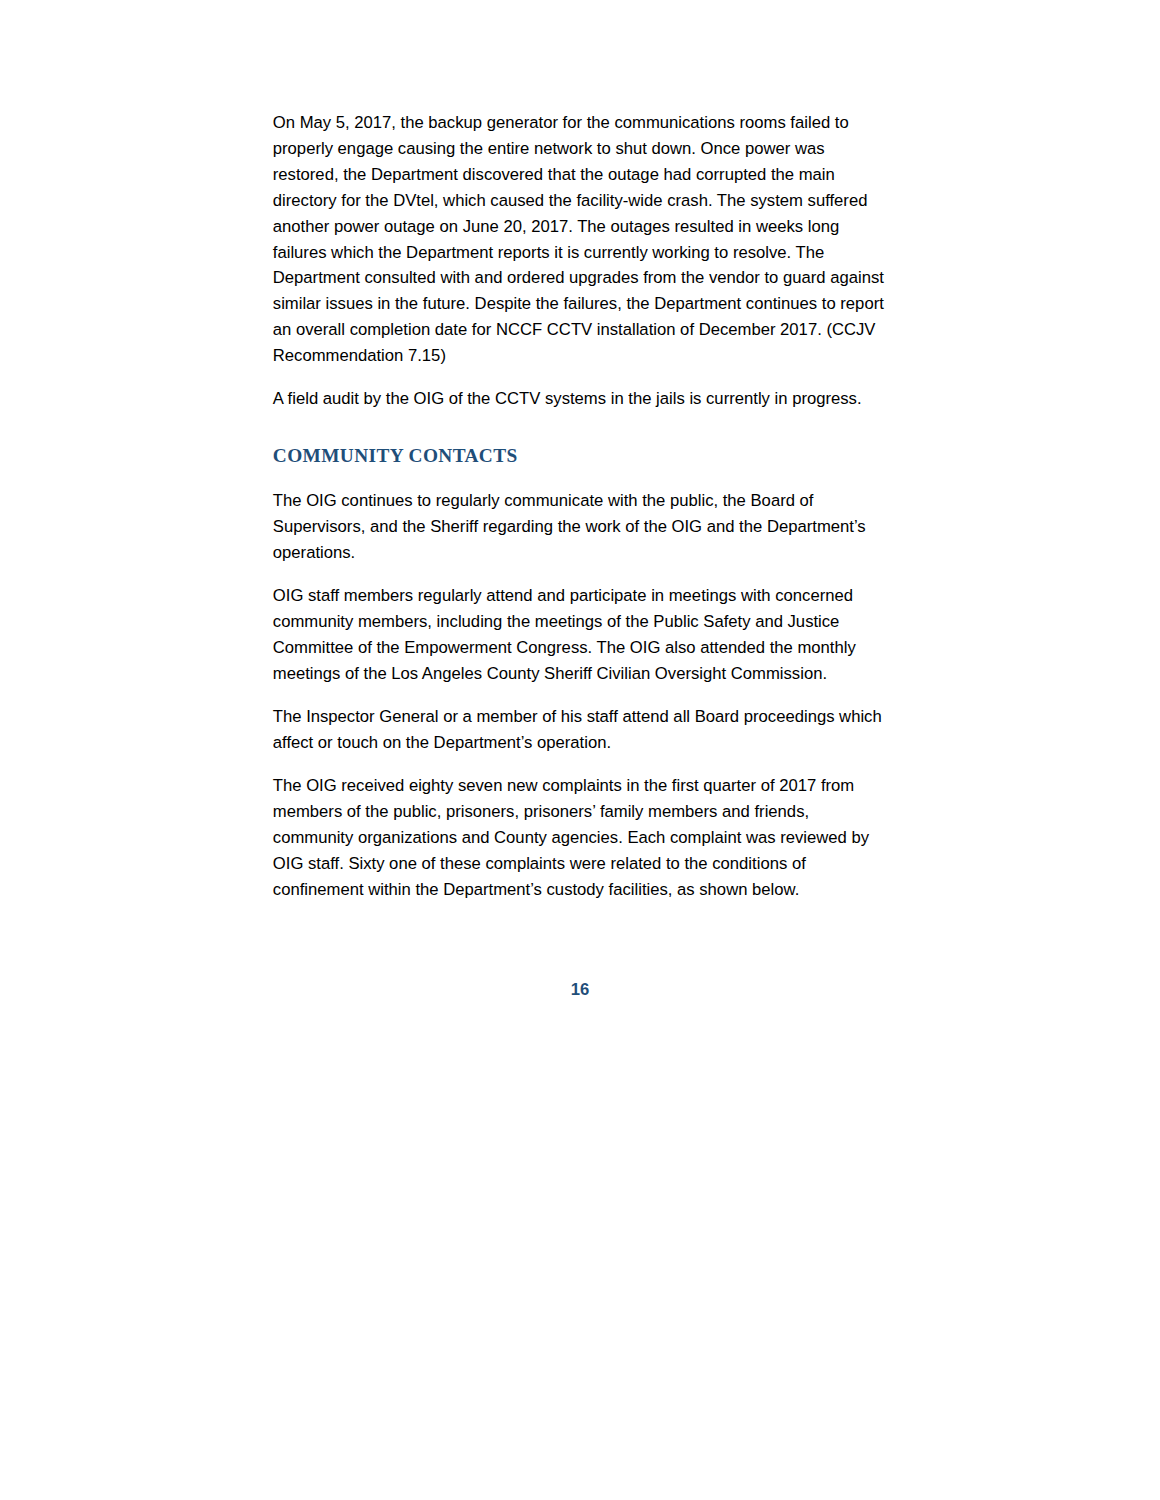On May 5, 2017, the backup generator for the communications rooms failed to properly engage causing the entire network to shut down. Once power was restored, the Department discovered that the outage had corrupted the main directory for the DVtel, which caused the facility-wide crash. The system suffered another power outage on June 20, 2017. The outages resulted in weeks long failures which the Department reports it is currently working to resolve. The Department consulted with and ordered upgrades from the vendor to guard against similar issues in the future. Despite the failures, the Department continues to report an overall completion date for NCCF CCTV installation of December 2017. (CCJV Recommendation 7.15)
A field audit by the OIG of the CCTV systems in the jails is currently in progress.
COMMUNITY CONTACTS
The OIG continues to regularly communicate with the public, the Board of Supervisors, and the Sheriff regarding the work of the OIG and the Department’s operations.
OIG staff members regularly attend and participate in meetings with concerned community members, including the meetings of the Public Safety and Justice Committee of the Empowerment Congress. The OIG also attended the monthly meetings of the Los Angeles County Sheriff Civilian Oversight Commission.
The Inspector General or a member of his staff attend all Board proceedings which affect or touch on the Department’s operation.
The OIG received eighty seven new complaints in the first quarter of 2017 from members of the public, prisoners, prisoners’ family members and friends, community organizations and County agencies. Each complaint was reviewed by OIG staff. Sixty one of these complaints were related to the conditions of confinement within the Department’s custody facilities, as shown below.
16